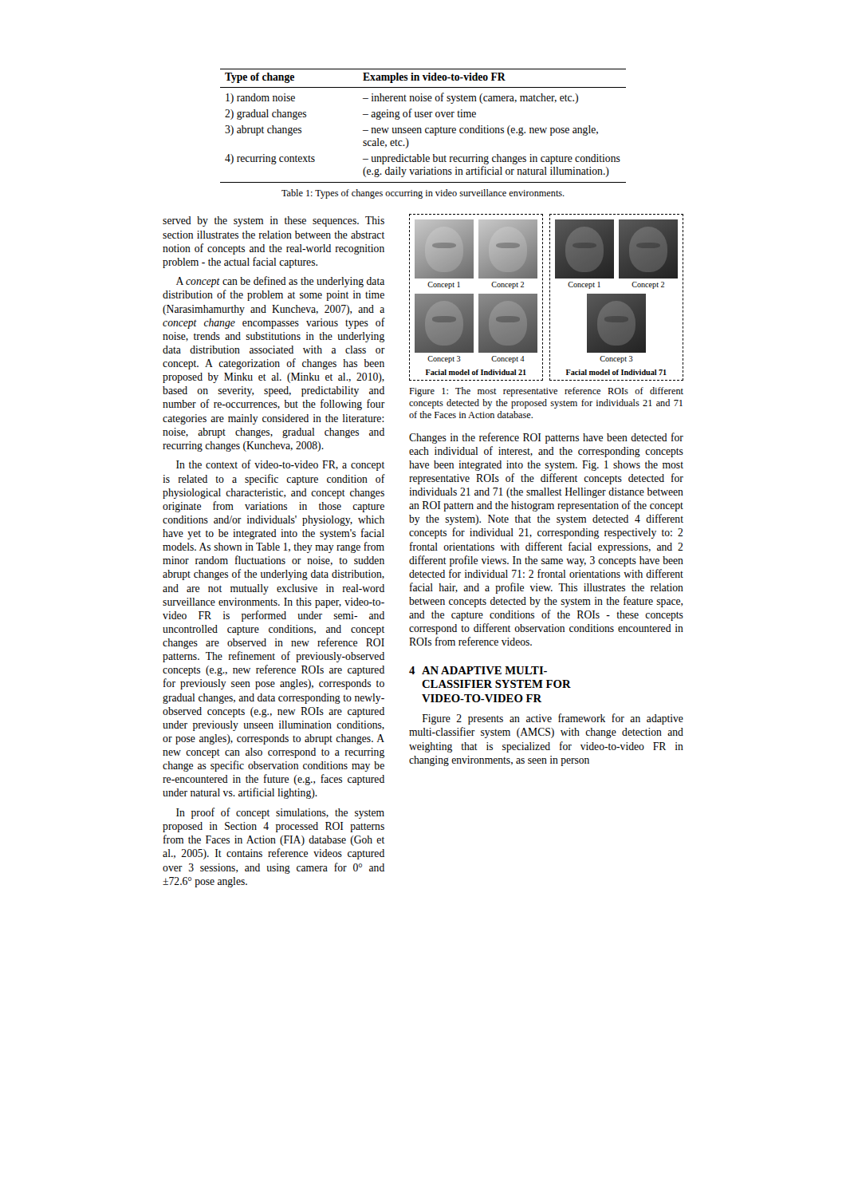| Type of change | Examples in video-to-video FR |
| --- | --- |
| 1) random noise | – inherent noise of system (camera, matcher, etc.) |
| 2) gradual changes | – ageing of user over time |
| 3) abrupt changes | – new unseen capture conditions (e.g. new pose angle, scale, etc.) |
| 4) recurring contexts | – unpredictable but recurring changes in capture conditions (e.g. daily variations in artificial or natural illumination.) |
Table 1: Types of changes occurring in video surveillance environments.
served by the system in these sequences. This section illustrates the relation between the abstract notion of concepts and the real-world recognition problem - the actual facial captures.
A concept can be defined as the underlying data distribution of the problem at some point in time (Narasimhamurthy and Kuncheva, 2007), and a concept change encompasses various types of noise, trends and substitutions in the underlying data distribution associated with a class or concept. A categorization of changes has been proposed by Minku et al. (Minku et al., 2010), based on severity, speed, predictability and number of re-occurrences, but the following four categories are mainly considered in the literature: noise, abrupt changes, gradual changes and recurring changes (Kuncheva, 2008).
In the context of video-to-video FR, a concept is related to a specific capture condition of physiological characteristic, and concept changes originate from variations in those capture conditions and/or individuals' physiology, which have yet to be integrated into the system's facial models. As shown in Table 1, they may range from minor random fluctuations or noise, to sudden abrupt changes of the underlying data distribution, and are not mutually exclusive in real-word surveillance environments. In this paper, video-to-video FR is performed under semi- and uncontrolled capture conditions, and concept changes are observed in new reference ROI patterns. The refinement of previously-observed concepts (e.g., new reference ROIs are captured for previously seen pose angles), corresponds to gradual changes, and data corresponding to newly-observed concepts (e.g., new ROIs are captured under previously unseen illumination conditions, or pose angles), corresponds to abrupt changes. A new concept can also correspond to a recurring change as specific observation conditions may be re-encountered in the future (e.g., faces captured under natural vs. artificial lighting).
In proof of concept simulations, the system proposed in Section 4 processed ROI patterns from the Faces in Action (FIA) database (Goh et al., 2005). It contains reference videos captured over 3 sessions, and using camera for 0° and ±72.6° pose angles.
Concept 1
Concept 2
Concept 3
Concept 4
Facial model of Individual 21
Concept 1
Concept 2
Concept 3
Facial model of Individual 71
Figure 1: The most representative reference ROIs of different concepts detected by the proposed system for individuals 21 and 71 of the Faces in Action database.
Changes in the reference ROI patterns have been detected for each individual of interest, and the corresponding concepts have been integrated into the system. Fig. 1 shows the most representative ROIs of the different concepts detected for individuals 21 and 71 (the smallest Hellinger distance between an ROI pattern and the histogram representation of the concept by the system). Note that the system detected 4 different concepts for individual 21, corresponding respectively to: 2 frontal orientations with different facial expressions, and 2 different profile views. In the same way, 3 concepts have been detected for individual 71: 2 frontal orientations with different facial hair, and a profile view. This illustrates the relation between concepts detected by the system in the feature space, and the capture conditions of the ROIs - these concepts correspond to different observation conditions encountered in ROIs from reference videos.
4 AN ADAPTIVE MULTI-
CLASSIFIER SYSTEM FOR
VIDEO-TO-VIDEO FR
Figure 2 presents an active framework for an adaptive multi-classifier system (AMCS) with change detection and weighting that is specialized for video-to-video FR in changing environments, as seen in person